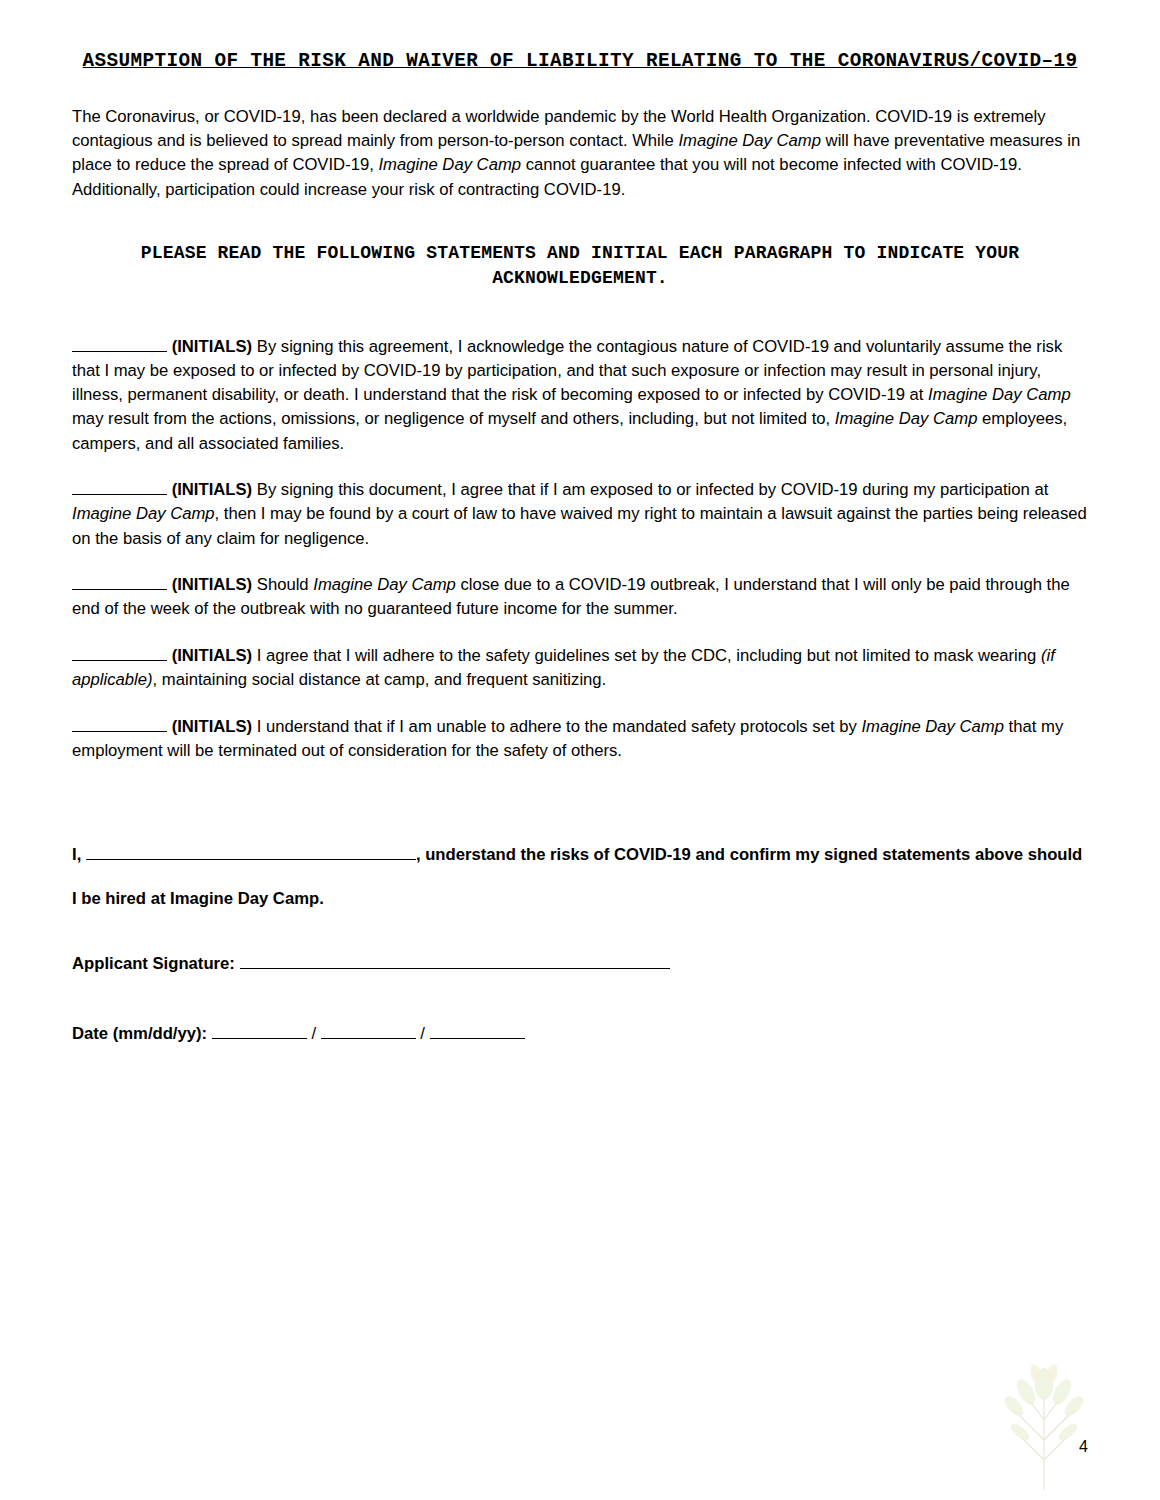Assumption of the Risk and Waiver of Liability Relating to the Coronavirus/COVID–19
The Coronavirus, or COVID-19, has been declared a worldwide pandemic by the World Health Organization. COVID-19 is extremely contagious and is believed to spread mainly from person-to-person contact. While Imagine Day Camp will have preventative measures in place to reduce the spread of COVID-19, Imagine Day Camp cannot guarantee that you will not become infected with COVID-19. Additionally, participation could increase your risk of contracting COVID-19.
Please read the following statements and initial each paragraph to indicate your acknowledgement.
(INITIALS) By signing this agreement, I acknowledge the contagious nature of COVID-19 and voluntarily assume the risk that I may be exposed to or infected by COVID-19 by participation, and that such exposure or infection may result in personal injury, illness, permanent disability, or death. I understand that the risk of becoming exposed to or infected by COVID-19 at Imagine Day Camp may result from the actions, omissions, or negligence of myself and others, including, but not limited to, Imagine Day Camp employees, campers, and all associated families.
(INITIALS) By signing this document, I agree that if I am exposed to or infected by COVID-19 during my participation at Imagine Day Camp, then I may be found by a court of law to have waived my right to maintain a lawsuit against the parties being released on the basis of any claim for negligence.
(INITIALS) Should Imagine Day Camp close due to a COVID-19 outbreak, I understand that I will only be paid through the end of the week of the outbreak with no guaranteed future income for the summer.
(INITIALS) I agree that I will adhere to the safety guidelines set by the CDC, including but not limited to mask wearing (if applicable), maintaining social distance at camp, and frequent sanitizing.
(INITIALS) I understand that if I am unable to adhere to the mandated safety protocols set by Imagine Day Camp that my employment will be terminated out of consideration for the safety of others.
I, , understand the risks of COVID-19 and confirm my signed statements above should I be hired at Imagine Day Camp.
Applicant Signature:
Date (mm/dd/yy): / /
4